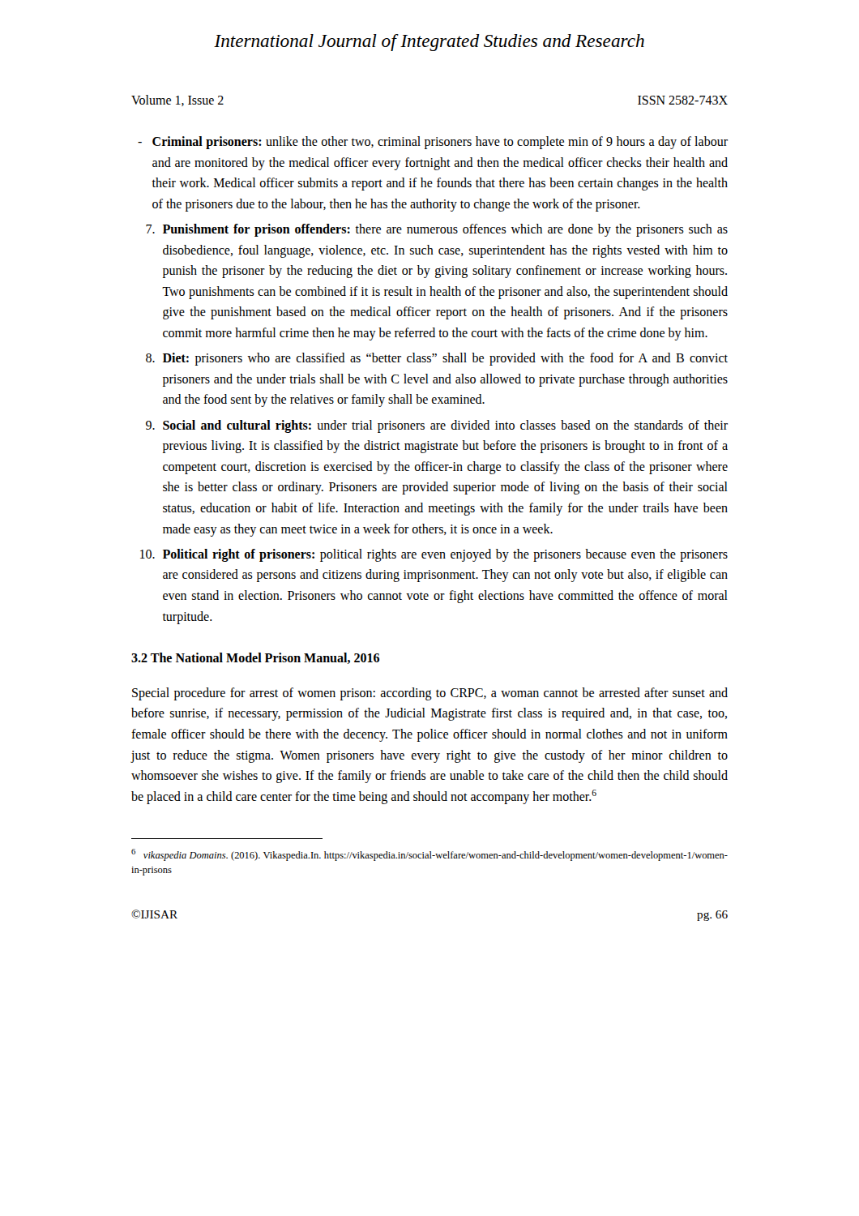International Journal of Integrated Studies and Research
Volume 1, Issue 2 ISSN 2582-743X
Criminal prisoners: unlike the other two, criminal prisoners have to complete min of 9 hours a day of labour and are monitored by the medical officer every fortnight and then the medical officer checks their health and their work. Medical officer submits a report and if he founds that there has been certain changes in the health of the prisoners due to the labour, then he has the authority to change the work of the prisoner.
Punishment for prison offenders: there are numerous offences which are done by the prisoners such as disobedience, foul language, violence, etc. In such case, superintendent has the rights vested with him to punish the prisoner by the reducing the diet or by giving solitary confinement or increase working hours. Two punishments can be combined if it is result in health of the prisoner and also, the superintendent should give the punishment based on the medical officer report on the health of prisoners. And if the prisoners commit more harmful crime then he may be referred to the court with the facts of the crime done by him.
Diet: prisoners who are classified as “better class” shall be provided with the food for A and B convict prisoners and the under trials shall be with C level and also allowed to private purchase through authorities and the food sent by the relatives or family shall be examined.
Social and cultural rights: under trial prisoners are divided into classes based on the standards of their previous living. It is classified by the district magistrate but before the prisoners is brought to in front of a competent court, discretion is exercised by the officer-in charge to classify the class of the prisoner where she is better class or ordinary. Prisoners are provided superior mode of living on the basis of their social status, education or habit of life. Interaction and meetings with the family for the under trails have been made easy as they can meet twice in a week for others, it is once in a week.
Political right of prisoners: political rights are even enjoyed by the prisoners because even the prisoners are considered as persons and citizens during imprisonment. They can not only vote but also, if eligible can even stand in election. Prisoners who cannot vote or fight elections have committed the offence of moral turpitude.
3.2 The National Model Prison Manual, 2016
Special procedure for arrest of women prison: according to CRPC, a woman cannot be arrested after sunset and before sunrise, if necessary, permission of the Judicial Magistrate first class is required and, in that case, too, female officer should be there with the decency. The police officer should in normal clothes and not in uniform just to reduce the stigma. Women prisoners have every right to give the custody of her minor children to whomsoever she wishes to give. If the family or friends are unable to take care of the child then the child should be placed in a child care center for the time being and should not accompany her mother.6
6 vikaspedia Domains. (2016). Vikaspedia.In. https://vikaspedia.in/social-welfare/women-and-child-development/women-development-1/women-in-prisons
©IJISAR pg. 66